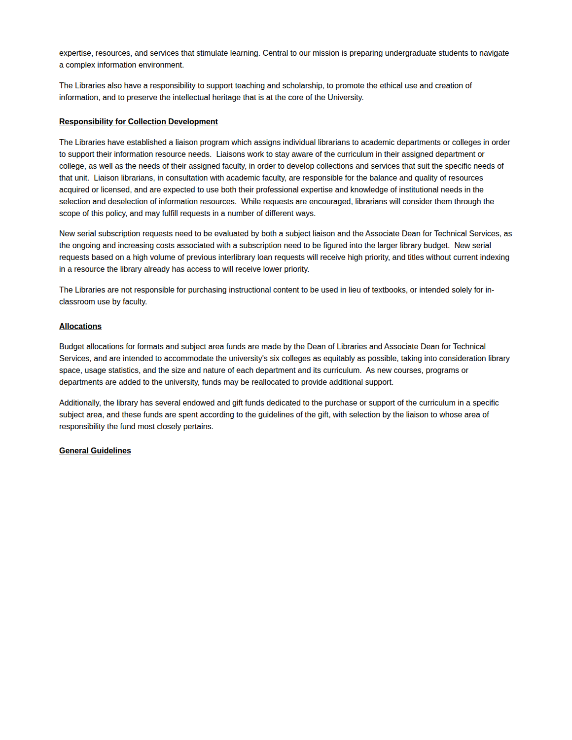expertise, resources, and services that stimulate learning. Central to our mission is preparing undergraduate students to navigate a complex information environment.
The Libraries also have a responsibility to support teaching and scholarship, to promote the ethical use and creation of information, and to preserve the intellectual heritage that is at the core of the University.
Responsibility for Collection Development
The Libraries have established a liaison program which assigns individual librarians to academic departments or colleges in order to support their information resource needs. Liaisons work to stay aware of the curriculum in their assigned department or college, as well as the needs of their assigned faculty, in order to develop collections and services that suit the specific needs of that unit. Liaison librarians, in consultation with academic faculty, are responsible for the balance and quality of resources acquired or licensed, and are expected to use both their professional expertise and knowledge of institutional needs in the selection and deselection of information resources. While requests are encouraged, librarians will consider them through the scope of this policy, and may fulfill requests in a number of different ways.
New serial subscription requests need to be evaluated by both a subject liaison and the Associate Dean for Technical Services, as the ongoing and increasing costs associated with a subscription need to be figured into the larger library budget. New serial requests based on a high volume of previous interlibrary loan requests will receive high priority, and titles without current indexing in a resource the library already has access to will receive lower priority.
The Libraries are not responsible for purchasing instructional content to be used in lieu of textbooks, or intended solely for in-classroom use by faculty.
Allocations
Budget allocations for formats and subject area funds are made by the Dean of Libraries and Associate Dean for Technical Services, and are intended to accommodate the university's six colleges as equitably as possible, taking into consideration library space, usage statistics, and the size and nature of each department and its curriculum. As new courses, programs or departments are added to the university, funds may be reallocated to provide additional support.
Additionally, the library has several endowed and gift funds dedicated to the purchase or support of the curriculum in a specific subject area, and these funds are spent according to the guidelines of the gift, with selection by the liaison to whose area of responsibility the fund most closely pertains.
General Guidelines